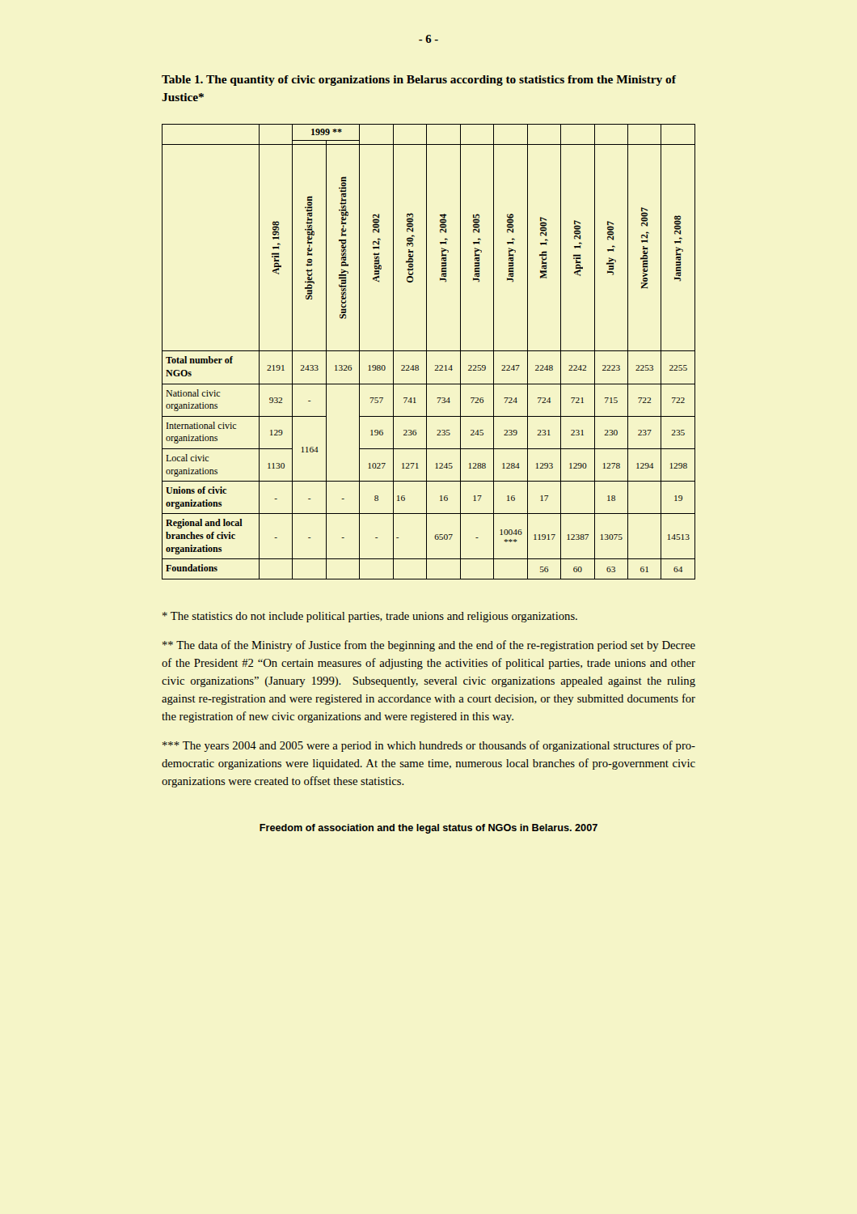- 6 -
Table 1. The quantity of civic organizations in Belarus according to statistics from the Ministry of Justice*
| | | 1999 ** | | | | | | | | | | |
| --- | --- | --- | --- | --- | --- | --- | --- | --- | --- | --- | --- | --- |
| | April 1, 1998 | Subject to re-registration | Successfully passed re-registration | August 12, 2002 | October 30, 2003 | January 1, 2004 | January 1, 2005 | January 1, 2006 | March 1, 2007 | April 1, 2007 | July 1, 2007 | November 12, 2007 | January 1, 2008 |
| Total number of NGOs | 2191 | 2433 | 1326 | 1980 | 2248 | 2214 | 2259 | 2247 | 2248 | 2242 | 2223 | 2253 | 2255 |
| National civic organizations | 932 | - | | 757 | 741 | 734 | 726 | 724 | 724 | 721 | 715 | 722 | 722 |
| International civic organizations | 129 | 1164 | 196 | 236 | 235 | 245 | 239 | 231 | 231 | 230 | 237 | 235 |
| Local civic organizations | 1130 | 1027 | 1271 | 1245 | 1288 | 1284 | 1293 | 1290 | 1278 | 1294 | 1298 |
| Unions of civic organizations | - | - | - | 8 | 16 | 16 | 17 | 16 | 17 | | 18 | | 19 |
| Regional and local branches of civic organizations | - | - | - | - | - | 6507 | - | 10046 *** | 11917 | 12387 | 13075 | | 14513 |
| Foundations | | | | | | | | | 56 | 60 | 63 | 61 | 64 |
* The statistics do not include political parties, trade unions and religious organizations.
** The data of the Ministry of Justice from the beginning and the end of the re-registration period set by Decree of the President #2 “On certain measures of adjusting the activities of political parties, trade unions and other civic organizations” (January 1999). Subsequently, several civic organizations appealed against the ruling against re-registration and were registered in accordance with a court decision, or they submitted documents for the registration of new civic organizations and were registered in this way.
*** The years 2004 and 2005 were a period in which hundreds or thousands of organizational structures of pro-democratic organizations were liquidated. At the same time, numerous local branches of pro-government civic organizations were created to offset these statistics.
Freedom of association and the legal status of NGOs in Belarus. 2007